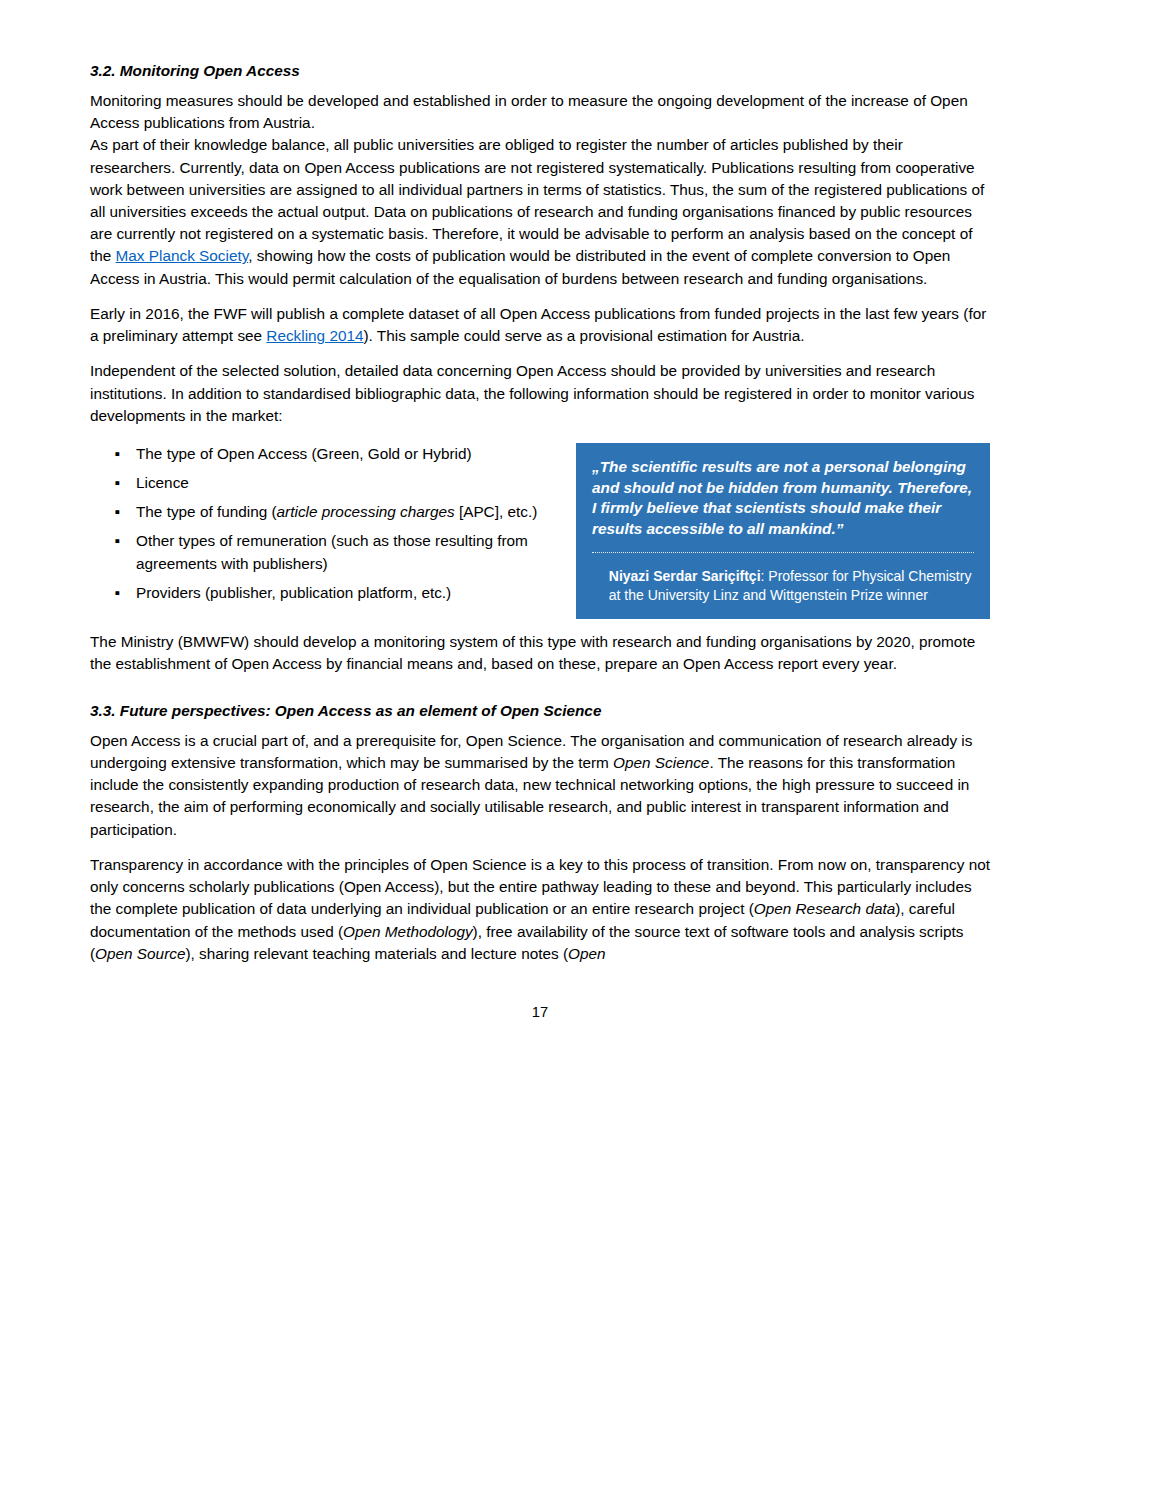3.2. Monitoring Open Access
Monitoring measures should be developed and established in order to measure the ongoing development of the increase of Open Access publications from Austria.
As part of their knowledge balance, all public universities are obliged to register the number of articles published by their researchers. Currently, data on Open Access publications are not registered systematically. Publications resulting from cooperative work between universities are assigned to all individual partners in terms of statistics. Thus, the sum of the registered publications of all universities exceeds the actual output. Data on publications of research and funding organisations financed by public resources are currently not registered on a systematic basis. Therefore, it would be advisable to perform an analysis based on the concept of the Max Planck Society, showing how the costs of publication would be distributed in the event of complete conversion to Open Access in Austria. This would permit calculation of the equalisation of burdens between research and funding organisations.
Early in 2016, the FWF will publish a complete dataset of all Open Access publications from funded projects in the last few years (for a preliminary attempt see Reckling 2014). This sample could serve as a provisional estimation for Austria.
Independent of the selected solution, detailed data concerning Open Access should be provided by universities and research institutions. In addition to standardised bibliographic data, the following information should be registered in order to monitor various developments in the market:
„The scientific results are not a personal belonging and should not be hidden from humanity. Therefore, I firmly believe that scientists should make their results accessible to all mankind.”
Niyazi Serdar Sariçiftçi: Professor for Physical Chemistry at the University Linz and Wittgenstein Prize winner
The type of Open Access (Green, Gold or Hybrid)
Licence
The type of funding (article processing charges [APC], etc.)
Other types of remuneration (such as those resulting from agreements with publishers)
Providers (publisher, publication platform, etc.)
The Ministry (BMWFW) should develop a monitoring system of this type with research and funding organisations by 2020, promote the establishment of Open Access by financial means and, based on these, prepare an Open Access report every year.
3.3. Future perspectives: Open Access as an element of Open Science
Open Access is a crucial part of, and a prerequisite for, Open Science. The organisation and communication of research already is undergoing extensive transformation, which may be summarised by the term Open Science. The reasons for this transformation include the consistently expanding production of research data, new technical networking options, the high pressure to succeed in research, the aim of performing economically and socially utilisable research, and public interest in transparent information and participation.
Transparency in accordance with the principles of Open Science is a key to this process of transition. From now on, transparency not only concerns scholarly publications (Open Access), but the entire pathway leading to these and beyond. This particularly includes the complete publication of data underlying an individual publication or an entire research project (Open Research data), careful documentation of the methods used (Open Methodology), free availability of the source text of software tools and analysis scripts (Open Source), sharing relevant teaching materials and lecture notes (Open
17